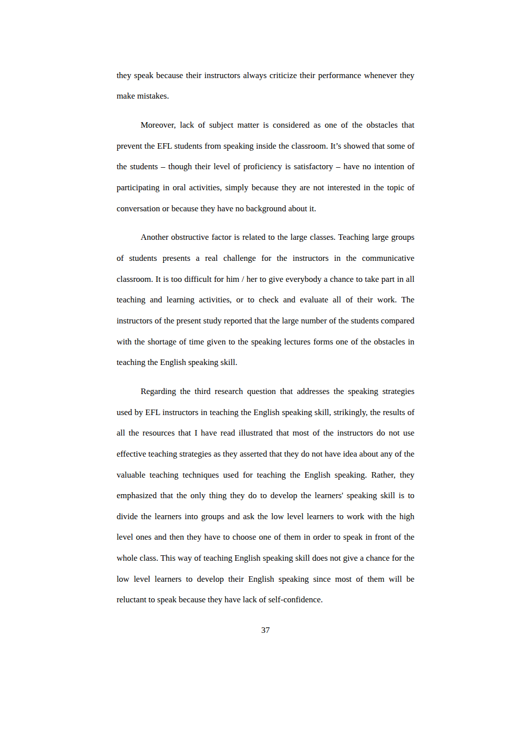they speak because their instructors always criticize their performance whenever they make mistakes.
Moreover, lack of subject matter is considered as one of the obstacles that prevent the EFL students from speaking inside the classroom. It’s showed that some of the students – though their level of proficiency is satisfactory – have no intention of participating in oral activities, simply because they are not interested in the topic of conversation or because they have no background about it.
Another obstructive factor is related to the large classes. Teaching large groups of students presents a real challenge for the instructors in the communicative classroom. It is too difficult for him / her to give everybody a chance to take part in all teaching and learning activities, or to check and evaluate all of their work. The instructors of the present study reported that the large number of the students compared with the shortage of time given to the speaking lectures forms one of the obstacles in teaching the English speaking skill.
Regarding the third research question that addresses the speaking strategies used by EFL instructors in teaching the English speaking skill, strikingly, the results of all the resources that I have read illustrated that most of the instructors do not use effective teaching strategies as they asserted that they do not have idea about any of the valuable teaching techniques used for teaching the English speaking. Rather, they emphasized that the only thing they do to develop the learners' speaking skill is to divide the learners into groups and ask the low level learners to work with the high level ones and then they have to choose one of them in order to speak in front of the whole class. This way of teaching English speaking skill does not give a chance for the low level learners to develop their English speaking since most of them will be reluctant to speak because they have lack of self-confidence.
37